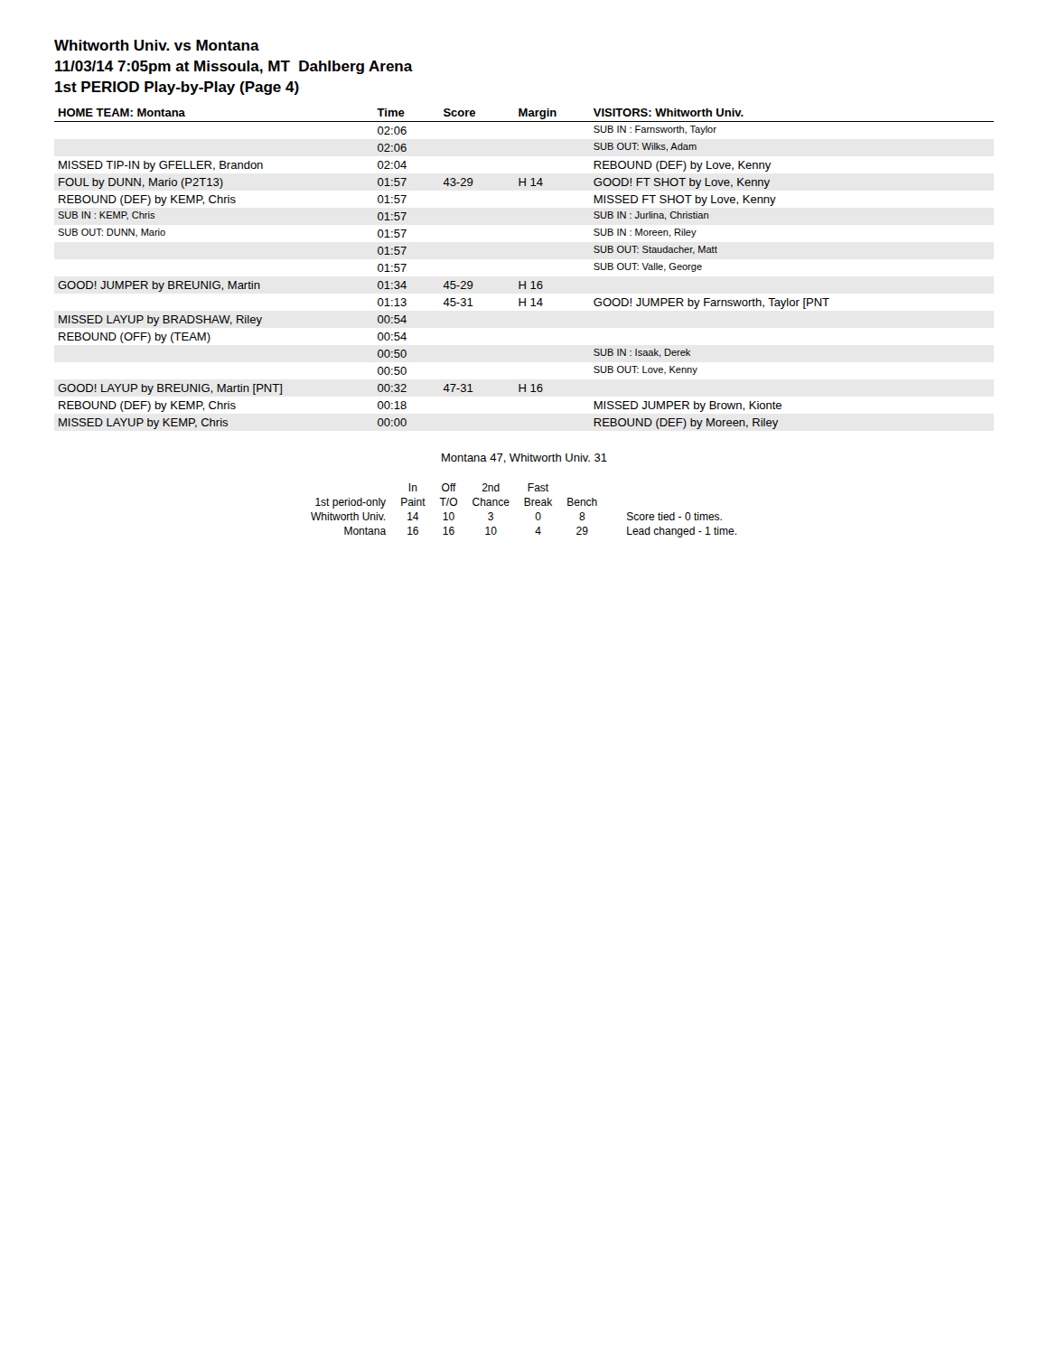Whitworth Univ. vs Montana
11/03/14 7:05pm at Missoula, MT Dahlberg Arena
1st PERIOD Play-by-Play (Page 4)
| HOME TEAM: Montana | Time | Score | Margin | VISITORS: Whitworth Univ. |
| --- | --- | --- | --- | --- |
| | 02:06 | | | SUB IN : Farnsworth, Taylor |
| | 02:06 | | | SUB OUT: Wilks, Adam |
| MISSED TIP-IN by GFELLER, Brandon | 02:04 | | | REBOUND (DEF) by Love, Kenny |
| FOUL by DUNN, Mario (P2T13) | 01:57 | 43-29 | H 14 | GOOD! FT SHOT by Love, Kenny |
| REBOUND (DEF) by KEMP, Chris | 01:57 | | | MISSED FT SHOT by Love, Kenny |
| SUB IN : KEMP, Chris | 01:57 | | | SUB IN : Jurlina, Christian |
| SUB OUT: DUNN, Mario | 01:57 | | | SUB IN : Moreen, Riley |
| | 01:57 | | | SUB OUT: Staudacher, Matt |
| | 01:57 | | | SUB OUT: Valle, George |
| GOOD! JUMPER by BREUNIG, Martin | 01:34 | 45-29 | H 16 | |
| | 01:13 | 45-31 | H 14 | GOOD! JUMPER by Farnsworth, Taylor [PNT |
| MISSED LAYUP by BRADSHAW, Riley | 00:54 | | | |
| REBOUND (OFF) by (TEAM) | 00:54 | | | |
| | 00:50 | | | SUB IN : Isaak, Derek |
| | 00:50 | | | SUB OUT: Love, Kenny |
| GOOD! LAYUP by BREUNIG, Martin [PNT] | 00:32 | 47-31 | H 16 | |
| REBOUND (DEF) by KEMP, Chris | 00:18 | | | MISSED JUMPER by Brown, Kionte |
| MISSED LAYUP by KEMP, Chris | 00:00 | | | REBOUND (DEF) by Moreen, Riley |
Montana 47, Whitworth Univ. 31
| | In | Off | 2nd | Fast | | |
| 1st period-only | Paint | T/O | Chance | Break | Bench | |
| Whitworth Univ. | 14 | 10 | 3 | 0 | 8 | Score tied - 0 times. |
| Montana | 16 | 16 | 10 | 4 | 29 | Lead changed - 1 time. |